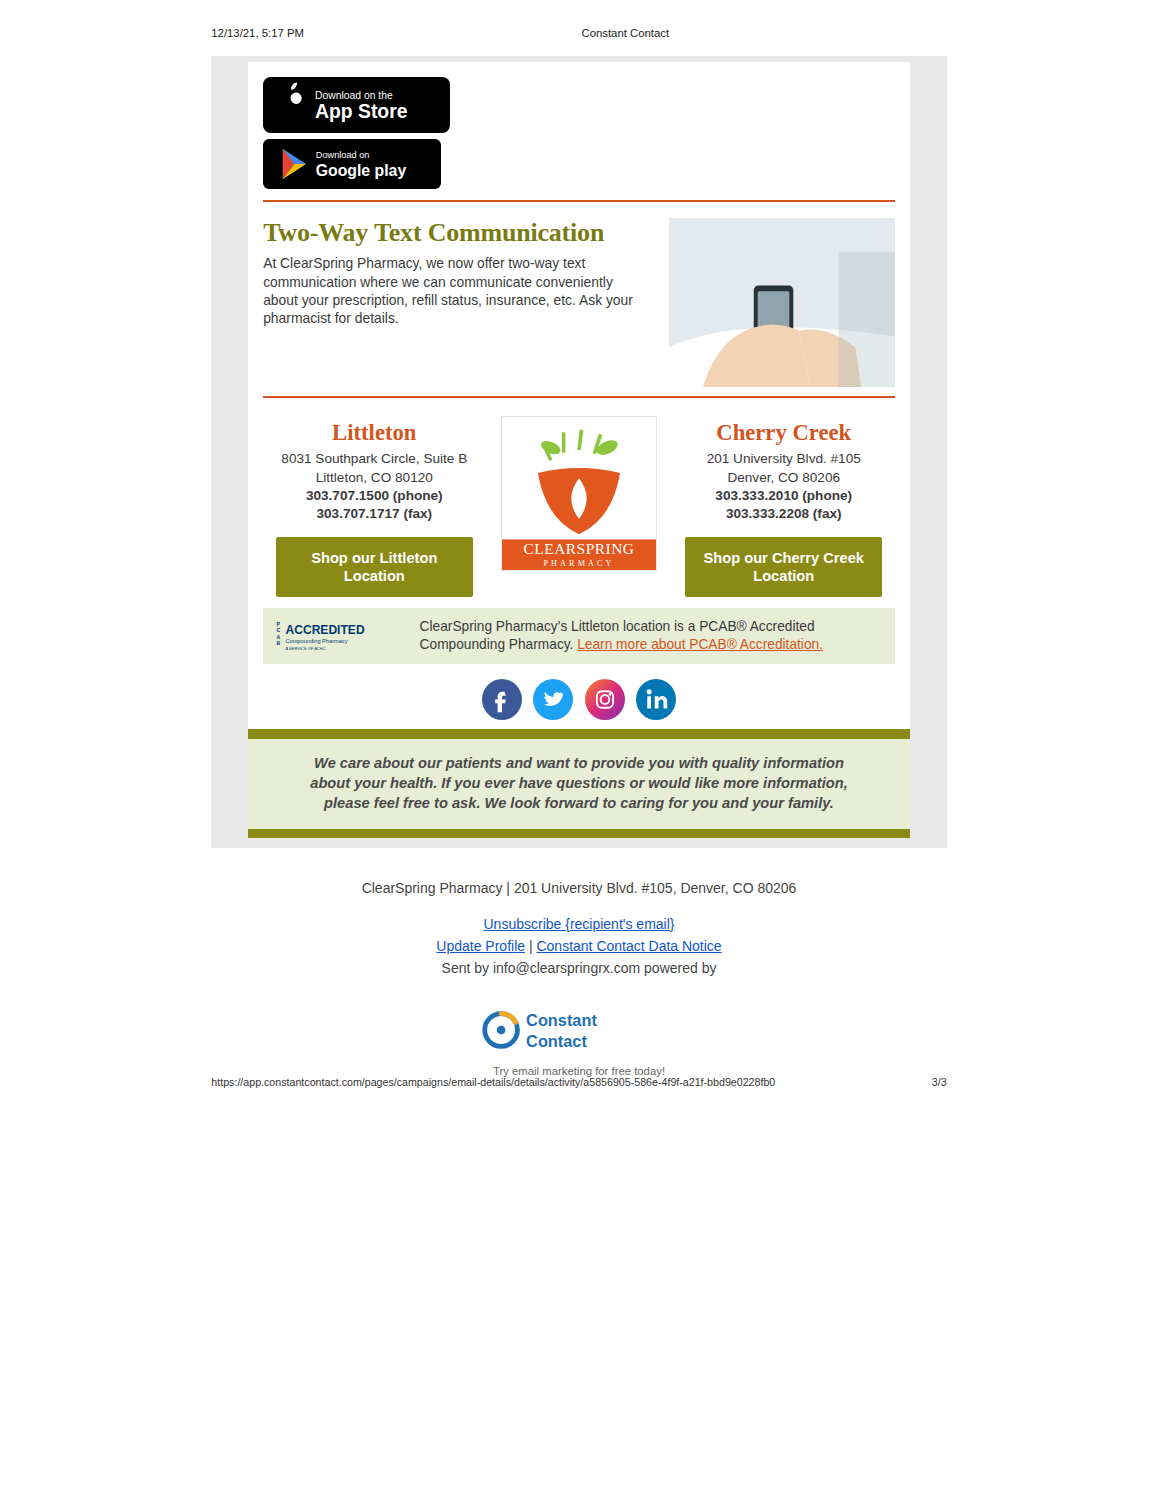12/13/21, 5:17 PM Constant Contact
Two-Way Text Communication
At ClearSpring Pharmacy, we now offer two-way text communication where we can communicate conveniently about your prescription, refill status, insurance, etc. Ask your pharmacist for details.
Littleton
8031 Southpark Circle, Suite B
Littleton, CO 80120
303.707.1500 (phone)
303.707.1717 (fax)
Shop our Littleton Location
Cherry Creek
201 University Blvd. #105
Denver, CO 80206
303.333.2010 (phone)
303.333.2208 (fax)
Shop our Cherry Creek Location
ClearSpring Pharmacy’s Littleton location is a PCAB® Accredited Compounding Pharmacy. Learn more about PCAB® Accreditation.
We care about our patients and want to provide you with quality information about your health. If you ever have questions or would like more information, please feel free to ask. We look forward to caring for you and your family.
ClearSpring Pharmacy | 201 University Blvd. #105, Denver, CO 80206
Unsubscribe {recipient's email}
Update Profile | Constant Contact Data Notice
Sent by info@clearspringrx.com powered by
Try email marketing for free today!
https://app.constantcontact.com/pages/campaigns/email-details/details/activity/a5856905-586e-4f9f-a21f-bbd9e0228fb0 3/3